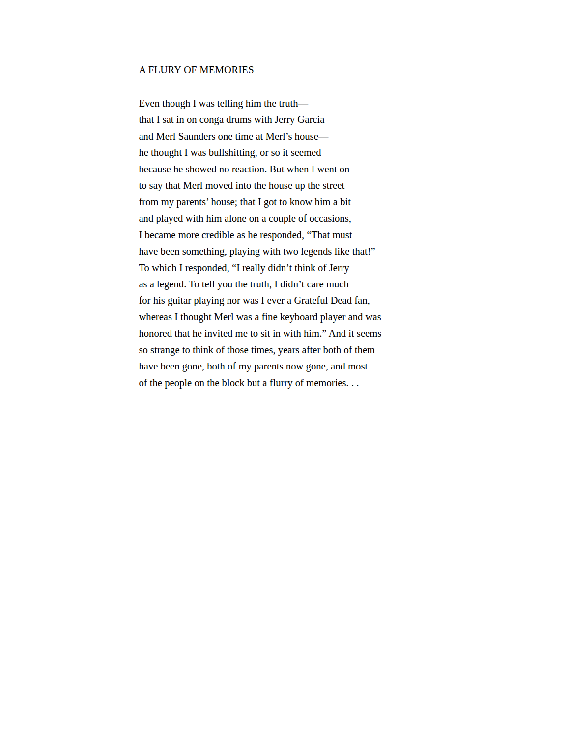A FLURY OF MEMORIES
Even though I was telling him the truth—
that I sat in on conga drums with Jerry Garcia
and Merl Saunders one time at Merl’s house—
he thought I was bullshitting, or so it seemed
because he showed no reaction. But when I went on
to say that Merl moved into the house up the street
from my parents’ house; that I got to know him a bit
and played with him alone on a couple of occasions,
I became more credible as he responded, “That must
have been something, playing with two legends like that!”
To which I responded, “I really didn’t think of Jerry
as a legend. To tell you the truth, I didn’t care much
for his guitar playing nor was I ever a Grateful Dead fan,
whereas I thought Merl was a fine keyboard player and was
honored that he invited me to sit in with him.” And it seems
so strange to think of those times, years after both of them
have been gone, both of my parents now gone, and most
of the people on the block but a flurry of memories. . .